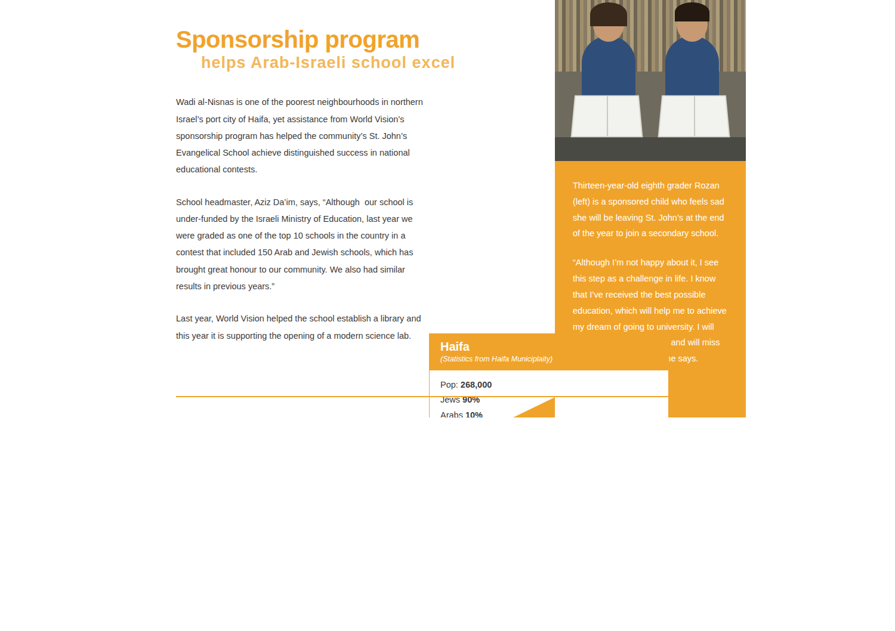Thirteen-year-old eighth grader Rozan (left) is a sponsored child who feels sad she will be leaving St. John’s at the end of the year to join a secondary school.
“Although I’m not happy about it, I see this step as a challenge in life. I know that I’ve received the best possible education, which will help me to achieve my dream of going to university. I will never forget my teachers and will miss writing to my sponsor,” she says.
Sponsorship program helps Arab-Israeli school excel
Wadi al-Nisnas is one of the poorest neighbourhoods in northern Israel’s port city of Haifa, yet assistance from World Vision’s sponsorship program has helped the community’s St. John’s Evangelical School achieve distinguished success in national educational contests.
School headmaster, Aziz Da’im, says, “Although our school is under-funded by the Israeli Ministry of Education, last year we were graded as one of the top 10 schools in the country in a contest that included 150 Arab and Jewish schools, which has brought great honour to our community. We also had similar results in previous years.”
Last year, World Vision helped the school establish a library and this year it is supporting the opening of a modern science lab.
Haifa
(Statistics from Haifa Municiplaity)
Pop: 268,000
Jews 90%
Arabs 10%
3rd biggest city in Israel
Israel’s main port
Main industries: petrochemical and electronics
19